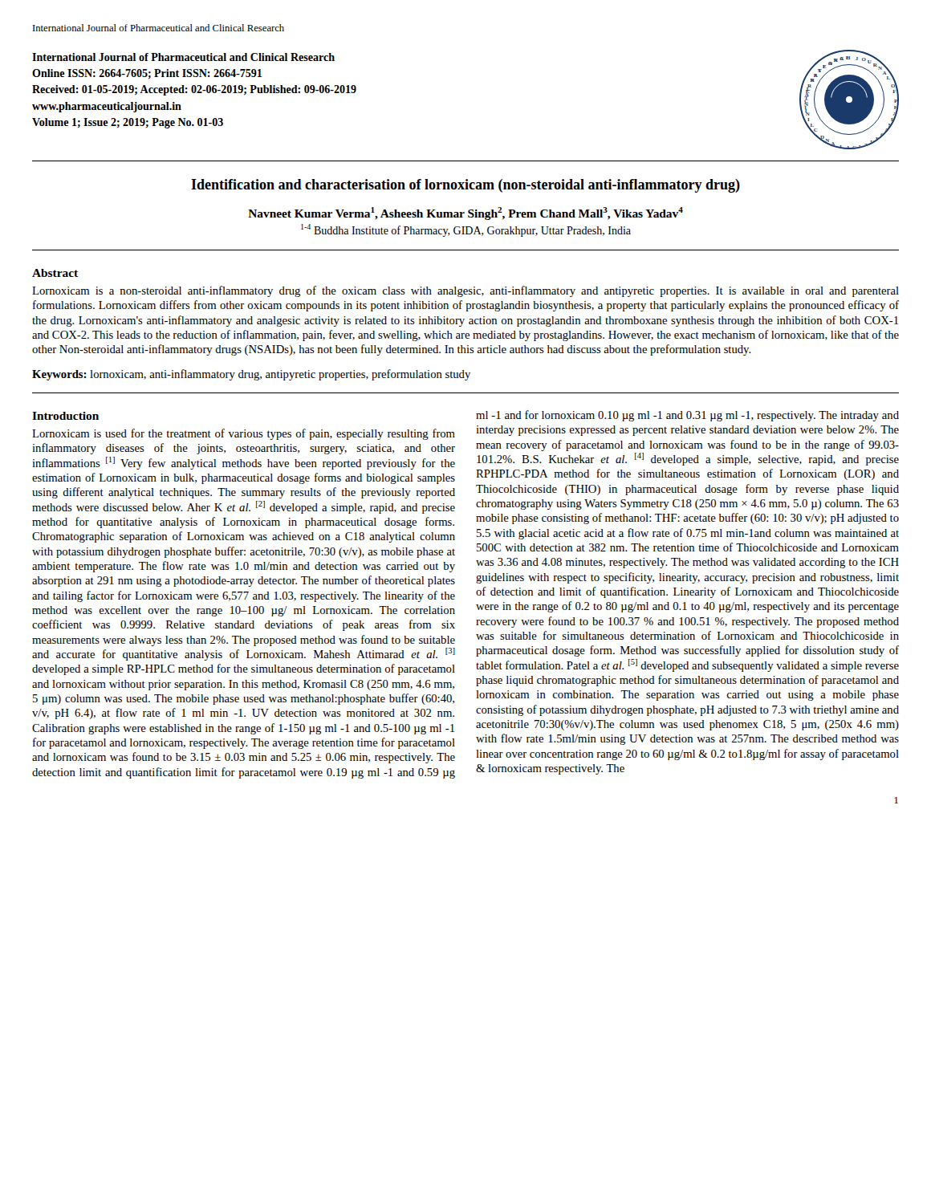International Journal of Pharmaceutical and Clinical Research
International Journal of Pharmaceutical and Clinical Research
Online ISSN: 2664-7605; Print ISSN: 2664-7591
Received: 01-05-2019; Accepted: 02-06-2019; Published: 09-06-2019
www.pharmaceuticaljournal.in
Volume 1; Issue 2; 2019; Page No. 01-03
I N T E R N A T I O N A L J O U R N A L O F P H A R M A C E U T I C A L A N D C L I N I C A L R E S E A R C H
Identification and characterisation of lornoxicam (non-steroidal anti-inflammatory drug)
Navneet Kumar Verma1, Asheesh Kumar Singh2, Prem Chand Mall3, Vikas Yadav4
1-4 Buddha Institute of Pharmacy, GIDA, Gorakhpur, Uttar Pradesh, India
Abstract
Lornoxicam is a non-steroidal anti-inflammatory drug of the oxicam class with analgesic, anti-inflammatory and antipyretic properties. It is available in oral and parenteral formulations. Lornoxicam differs from other oxicam compounds in its potent inhibition of prostaglandin biosynthesis, a property that particularly explains the pronounced efficacy of the drug. Lornoxicam's anti-inflammatory and analgesic activity is related to its inhibitory action on prostaglandin and thromboxane synthesis through the inhibition of both COX-1 and COX-2. This leads to the reduction of inflammation, pain, fever, and swelling, which are mediated by prostaglandins. However, the exact mechanism of lornoxicam, like that of the other Non-steroidal anti-inflammatory drugs (NSAIDs), has not been fully determined. In this article authors had discuss about the preformulation study.
Keywords: lornoxicam, anti-inflammatory drug, antipyretic properties, preformulation study
Introduction
Lornoxicam is used for the treatment of various types of pain, especially resulting from inflammatory diseases of the joints, osteoarthritis, surgery, sciatica, and other inflammations [1] Very few analytical methods have been reported previously for the estimation of Lornoxicam in bulk, pharmaceutical dosage forms and biological samples using different analytical techniques. The summary results of the previously reported methods were discussed below. Aher K et al. [2] developed a simple, rapid, and precise method for quantitative analysis of Lornoxicam in pharmaceutical dosage forms. Chromatographic separation of Lornoxicam was achieved on a C18 analytical column with potassium dihydrogen phosphate buffer: acetonitrile, 70:30 (v/v), as mobile phase at ambient temperature. The flow rate was 1.0 ml/min and detection was carried out by absorption at 291 nm using a photodiode-array detector. The number of theoretical plates and tailing factor for Lornoxicam were 6,577 and 1.03, respectively. The linearity of the method was excellent over the range 10–100 µg/ ml Lornoxicam. The correlation coefficient was 0.9999. Relative standard deviations of peak areas from six measurements were always less than 2%. The proposed method was found to be suitable and accurate for quantitative analysis of Lornoxicam. Mahesh Attimarad et al. [3] developed a simple RP-HPLC method for the simultaneous determination of paracetamol and lornoxicam without prior separation. In this method, Kromasil C8 (250 mm, 4.6 mm, 5 μm) column was used. The mobile phase used was methanol:phosphate buffer (60:40, v/v, pH 6.4), at flow rate of 1 ml min -1. UV detection was monitored at 302 nm. Calibration graphs were established in the range of 1-150 µg ml -1 and 0.5-100 µg ml -1 for paracetamol and lornoxicam, respectively. The average retention time for paracetamol and lornoxicam was found to be 3.15 ± 0.03 min and 5.25 ± 0.06 min, respectively. The detection limit and quantification limit for paracetamol were 0.19 µg ml -1 and 0.59 µg ml -1 and for lornoxicam 0.10 µg ml -1 and 0.31 µg ml -1, respectively. The intraday and interday precisions expressed as percent relative standard deviation were below 2%. The mean recovery of paracetamol and lornoxicam was found to be in the range of 99.03- 101.2%. B.S. Kuchekar et al. [4] developed a simple, selective, rapid, and precise RPHPLC-PDA method for the simultaneous estimation of Lornoxicam (LOR) and Thiocolchicoside (THIO) in pharmaceutical dosage form by reverse phase liquid chromatography using Waters Symmetry C18 (250 mm × 4.6 mm, 5.0 µ) column. The 63 mobile phase consisting of methanol: THF: acetate buffer (60: 10: 30 v/v); pH adjusted to 5.5 with glacial acetic acid at a flow rate of 0.75 ml min-1and column was maintained at 500C with detection at 382 nm. The retention time of Thiocolchicoside and Lornoxicam was 3.36 and 4.08 minutes, respectively. The method was validated according to the ICH guidelines with respect to specificity, linearity, accuracy, precision and robustness, limit of detection and limit of quantification. Linearity of Lornoxicam and Thiocolchicoside were in the range of 0.2 to 80 µg/ml and 0.1 to 40 µg/ml, respectively and its percentage recovery were found to be 100.37 % and 100.51 %, respectively. The proposed method was suitable for simultaneous determination of Lornoxicam and Thiocolchicoside in pharmaceutical dosage form. Method was successfully applied for dissolution study of tablet formulation. Patel a et al. [5] developed and subsequently validated a simple reverse phase liquid chromatographic method for simultaneous determination of paracetamol and lornoxicam in combination. The separation was carried out using a mobile phase consisting of potassium dihydrogen phosphate, pH adjusted to 7.3 with triethyl amine and acetonitrile 70:30(%v/v).The column was used phenomex C18, 5 μm, (250x 4.6 mm) with flow rate 1.5ml/min using UV detection was at 257nm. The described method was linear over concentration range 20 to 60 µg/ml & 0.2 to1.8µg/ml for assay of paracetamol & lornoxicam respectively. The
1